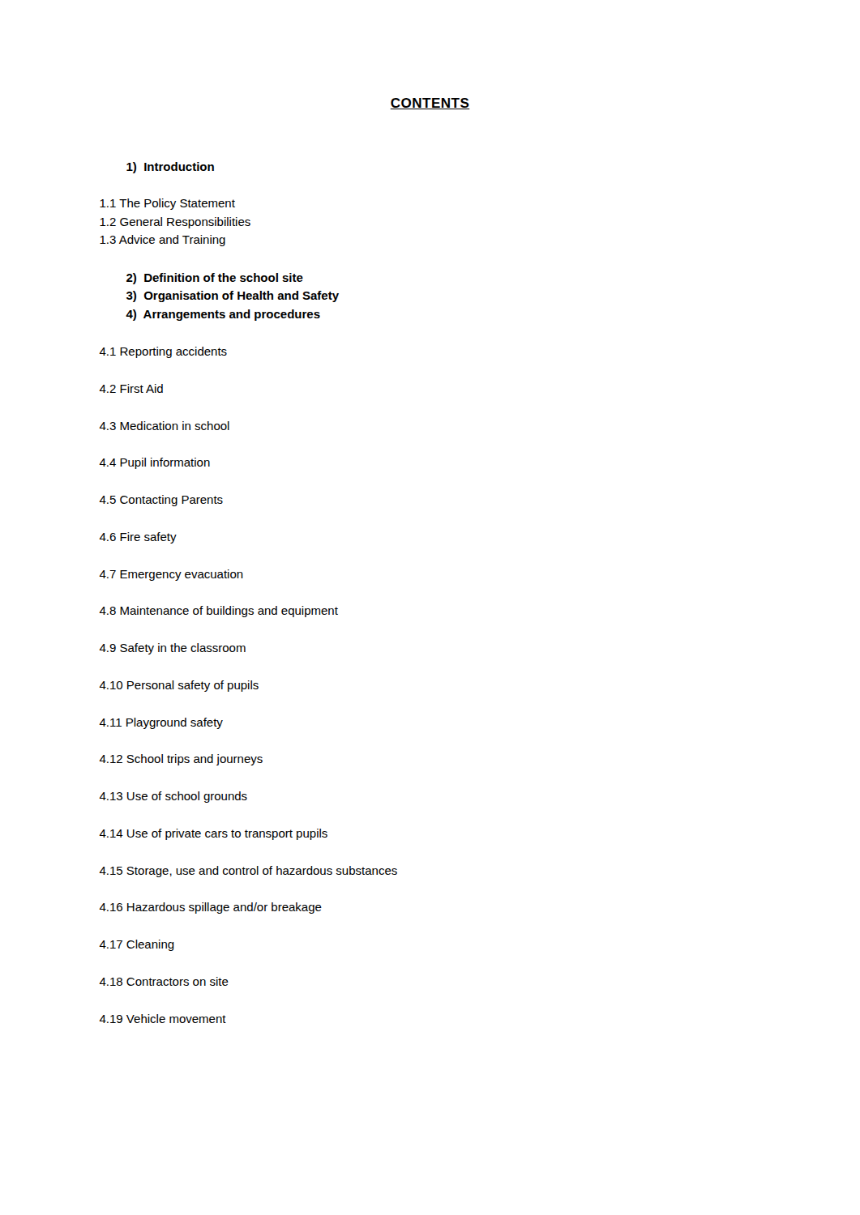CONTENTS
1) Introduction
1.1 The Policy Statement
1.2 General Responsibilities
1.3 Advice and Training
2) Definition of the school site
3) Organisation of Health and Safety
4) Arrangements and procedures
4.1 Reporting accidents
4.2 First Aid
4.3 Medication in school
4.4 Pupil information
4.5 Contacting Parents
4.6 Fire safety
4.7 Emergency evacuation
4.8 Maintenance of buildings and equipment
4.9 Safety in the classroom
4.10 Personal safety of pupils
4.11 Playground safety
4.12 School trips and journeys
4.13 Use of school grounds
4.14 Use of private cars to transport pupils
4.15 Storage, use and control of hazardous substances
4.16 Hazardous spillage and/or breakage
4.17 Cleaning
4.18 Contractors on site
4.19 Vehicle movement